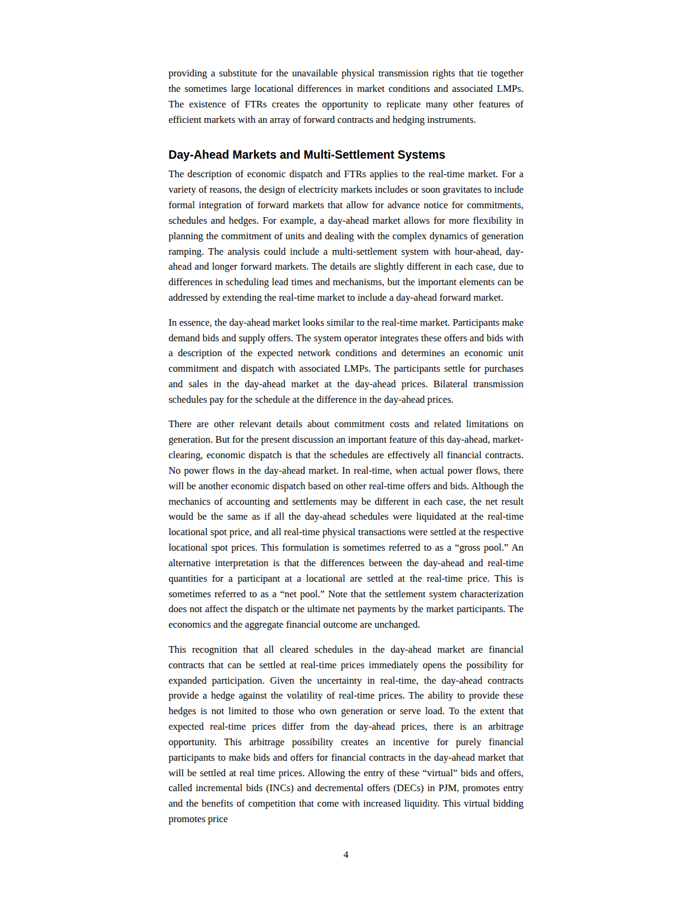providing a substitute for the unavailable physical transmission rights that tie together the sometimes large locational differences in market conditions and associated LMPs. The existence of FTRs creates the opportunity to replicate many other features of efficient markets with an array of forward contracts and hedging instruments.
Day-Ahead Markets and Multi-Settlement Systems
The description of economic dispatch and FTRs applies to the real-time market. For a variety of reasons, the design of electricity markets includes or soon gravitates to include formal integration of forward markets that allow for advance notice for commitments, schedules and hedges. For example, a day-ahead market allows for more flexibility in planning the commitment of units and dealing with the complex dynamics of generation ramping. The analysis could include a multi-settlement system with hour-ahead, day-ahead and longer forward markets. The details are slightly different in each case, due to differences in scheduling lead times and mechanisms, but the important elements can be addressed by extending the real-time market to include a day-ahead forward market.
In essence, the day-ahead market looks similar to the real-time market. Participants make demand bids and supply offers. The system operator integrates these offers and bids with a description of the expected network conditions and determines an economic unit commitment and dispatch with associated LMPs. The participants settle for purchases and sales in the day-ahead market at the day-ahead prices. Bilateral transmission schedules pay for the schedule at the difference in the day-ahead prices.
There are other relevant details about commitment costs and related limitations on generation. But for the present discussion an important feature of this day-ahead, market-clearing, economic dispatch is that the schedules are effectively all financial contracts. No power flows in the day-ahead market. In real-time, when actual power flows, there will be another economic dispatch based on other real-time offers and bids. Although the mechanics of accounting and settlements may be different in each case, the net result would be the same as if all the day-ahead schedules were liquidated at the real-time locational spot price, and all real-time physical transactions were settled at the respective locational spot prices. This formulation is sometimes referred to as a “gross pool.” An alternative interpretation is that the differences between the day-ahead and real-time quantities for a participant at a locational are settled at the real-time price. This is sometimes referred to as a “net pool.” Note that the settlement system characterization does not affect the dispatch or the ultimate net payments by the market participants. The economics and the aggregate financial outcome are unchanged.
This recognition that all cleared schedules in the day-ahead market are financial contracts that can be settled at real-time prices immediately opens the possibility for expanded participation. Given the uncertainty in real-time, the day-ahead contracts provide a hedge against the volatility of real-time prices. The ability to provide these hedges is not limited to those who own generation or serve load. To the extent that expected real-time prices differ from the day-ahead prices, there is an arbitrage opportunity. This arbitrage possibility creates an incentive for purely financial participants to make bids and offers for financial contracts in the day-ahead market that will be settled at real time prices. Allowing the entry of these “virtual” bids and offers, called incremental bids (INCs) and decremental offers (DECs) in PJM, promotes entry and the benefits of competition that come with increased liquidity. This virtual bidding promotes price
4